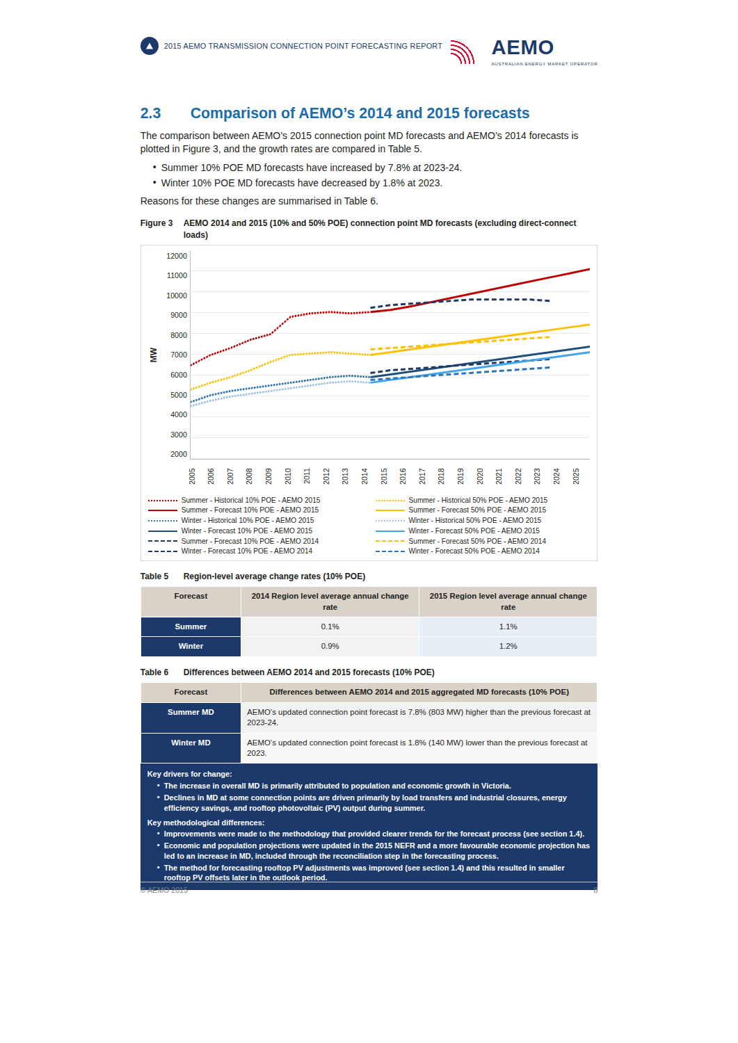2015 AEMO Transmission Connection Point Forecasting Report
AEMO
Australian Energy Market Operator
2.3 Comparison of AEMO’s 2014 and 2015 forecasts
The comparison between AEMO’s 2015 connection point MD forecasts and AEMO’s 2014 forecasts is plotted in Figure 3, and the growth rates are compared in Table 5.
Summer 10% POE MD forecasts have increased by 7.8% at 2023‑24.
Winter 10% POE MD forecasts have decreased by 1.8% at 2023.
Reasons for these changes are summarised in Table 6.
Figure 3 AEMO 2014 and 2015 (10% and 50% POE) connection point MD forecasts (excluding direct-connect loads)
MW
12000
11000
10000
9000
8000
7000
6000
5000
4000
3000
2000
2005
2006
2007
2008
2009
2010
2011
2012
2013
2014
2015
2016
2017
2018
2019
2020
2021
2022
2023
2024
2025
Summer - Historical 10% POE - AEMO 2015
Summer - Historical 50% POE - AEMO 2015
Summer - Forecast 10% POE - AEMO 2015
Summer - Forecast 50% POE - AEMO 2015
Winter - Historical 10% POE - AEMO 2015
Winter - Historical 50% POE - AEMO 2015
Winter - Forecast 10% POE - AEMO 2015
Winter - Forecast 50% POE - AEMO 2015
Summer - Forecast 10% POE - AEMO 2014
Summer - Forecast 50% POE - AEMO 2014
Winter - Forecast 10% POE - AEMO 2014
Winter - Forecast 50% POE - AEMO 2014
Table 5 Region-level average change rates (10% POE)
| Forecast | 2014 Region level average annual change rate | 2015 Region level average annual change rate |
| --- | --- | --- |
| Summer | 0.1% | 1.1% |
| Winter | 0.9% | 1.2% |
Table 6 Differences between AEMO 2014 and 2015 forecasts (10% POE)
| Forecast | Differences between AEMO 2014 and 2015 aggregated MD forecasts (10% POE) |
| --- | --- |
| Summer MD | AEMO’s updated connection point forecast is 7.8% (803 MW) higher than the previous forecast at 2023‑24. |
| Winter MD | AEMO’s updated connection point forecast is 1.8% (140 MW) lower than the previous forecast at 2023. |
Key drivers for change:
The increase in overall MD is primarily attributed to population and economic growth in Victoria.
Declines in MD at some connection points are driven primarily by load transfers and industrial closures, energy efficiency savings, and rooftop photovoltaic (PV) output during summer.
Key methodological differences:
Improvements were made to the methodology that provided clearer trends for the forecast process (see section 1.4).
Economic and population projections were updated in the 2015 NEFR and a more favourable economic projection has led to an increase in MD, included through the reconciliation step in the forecasting process.
The method for forecasting rooftop PV adjustments was improved (see section 1.4) and this resulted in smaller rooftop PV offsets later in the outlook period.
© AEMO 2015
8